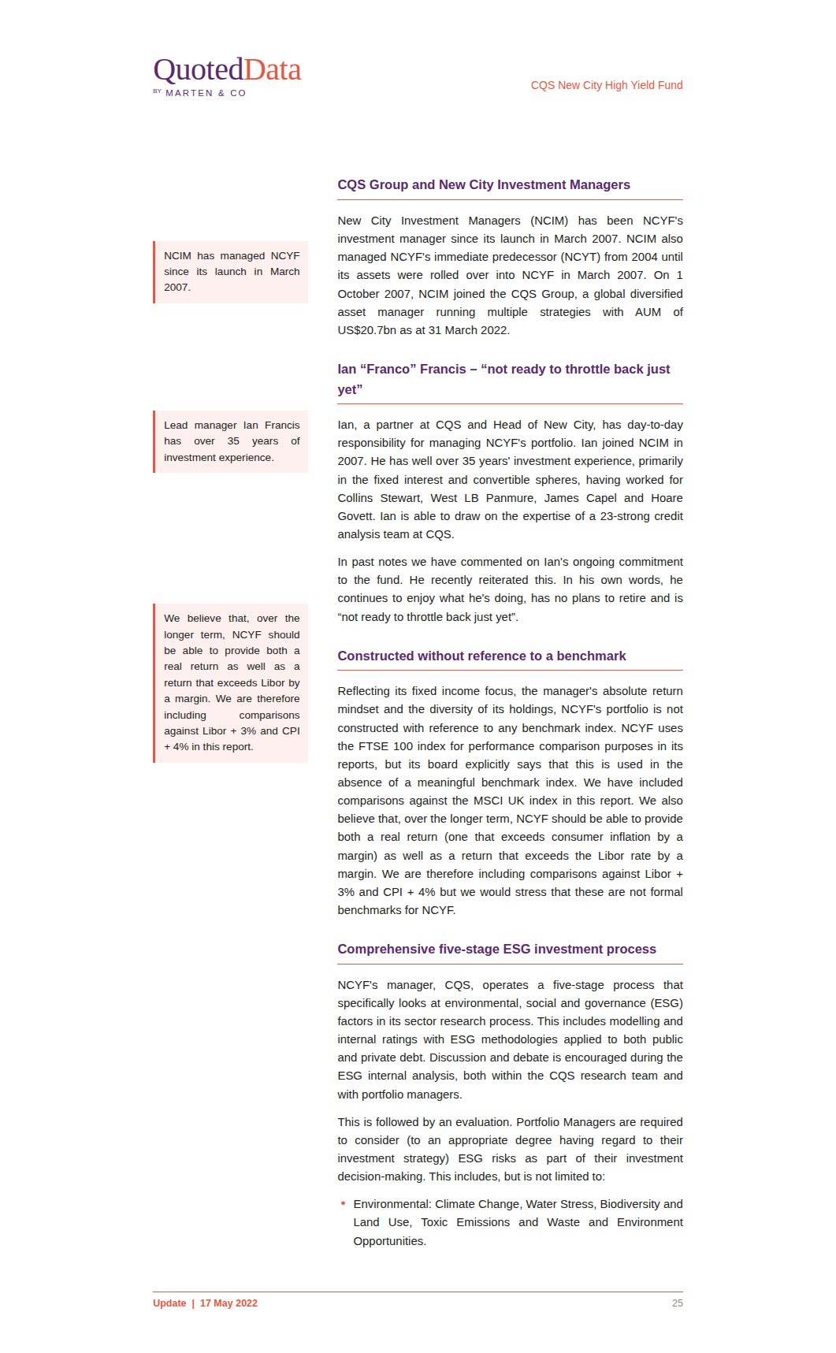Quoted Data
BY MARTEN & CO
CQS New City High Yield Fund
NCIM has managed NCYF since its launch in March 2007.
Lead manager Ian Francis has over 35 years of investment experience.
We believe that, over the longer term, NCYF should be able to provide both a real return as well as a return that exceeds Libor by a margin. We are therefore including comparisons against Libor + 3% and CPI + 4% in this report.
CQS Group and New City Investment Managers
New City Investment Managers (NCIM) has been NCYF's investment manager since its launch in March 2007. NCIM also managed NCYF's immediate predecessor (NCYT) from 2004 until its assets were rolled over into NCYF in March 2007. On 1 October 2007, NCIM joined the CQS Group, a global diversified asset manager running multiple strategies with AUM of US$20.7bn as at 31 March 2022.
Ian “Franco” Francis – “not ready to throttle back just yet”
Ian, a partner at CQS and Head of New City, has day-to-day responsibility for managing NCYF's portfolio. Ian joined NCIM in 2007. He has well over 35 years' investment experience, primarily in the fixed interest and convertible spheres, having worked for Collins Stewart, West LB Panmure, James Capel and Hoare Govett. Ian is able to draw on the expertise of a 23-strong credit analysis team at CQS.
In past notes we have commented on Ian's ongoing commitment to the fund. He recently reiterated this. In his own words, he continues to enjoy what he's doing, has no plans to retire and is “not ready to throttle back just yet”.
Constructed without reference to a benchmark
Reflecting its fixed income focus, the manager's absolute return mindset and the diversity of its holdings, NCYF's portfolio is not constructed with reference to any benchmark index. NCYF uses the FTSE 100 index for performance comparison purposes in its reports, but its board explicitly says that this is used in the absence of a meaningful benchmark index. We have included comparisons against the MSCI UK index in this report. We also believe that, over the longer term, NCYF should be able to provide both a real return (one that exceeds consumer inflation by a margin) as well as a return that exceeds the Libor rate by a margin. We are therefore including comparisons against Libor + 3% and CPI + 4% but we would stress that these are not formal benchmarks for NCYF.
Comprehensive five-stage ESG investment process
NCYF's manager, CQS, operates a five-stage process that specifically looks at environmental, social and governance (ESG) factors in its sector research process. This includes modelling and internal ratings with ESG methodologies applied to both public and private debt. Discussion and debate is encouraged during the ESG internal analysis, both within the CQS research team and with portfolio managers.
This is followed by an evaluation. Portfolio Managers are required to consider (to an appropriate degree having regard to their investment strategy) ESG risks as part of their investment decision-making. This includes, but is not limited to:
Environmental: Climate Change, Water Stress, Biodiversity and Land Use, Toxic Emissions and Waste and Environment Opportunities.
Update | 17 May 2022
25